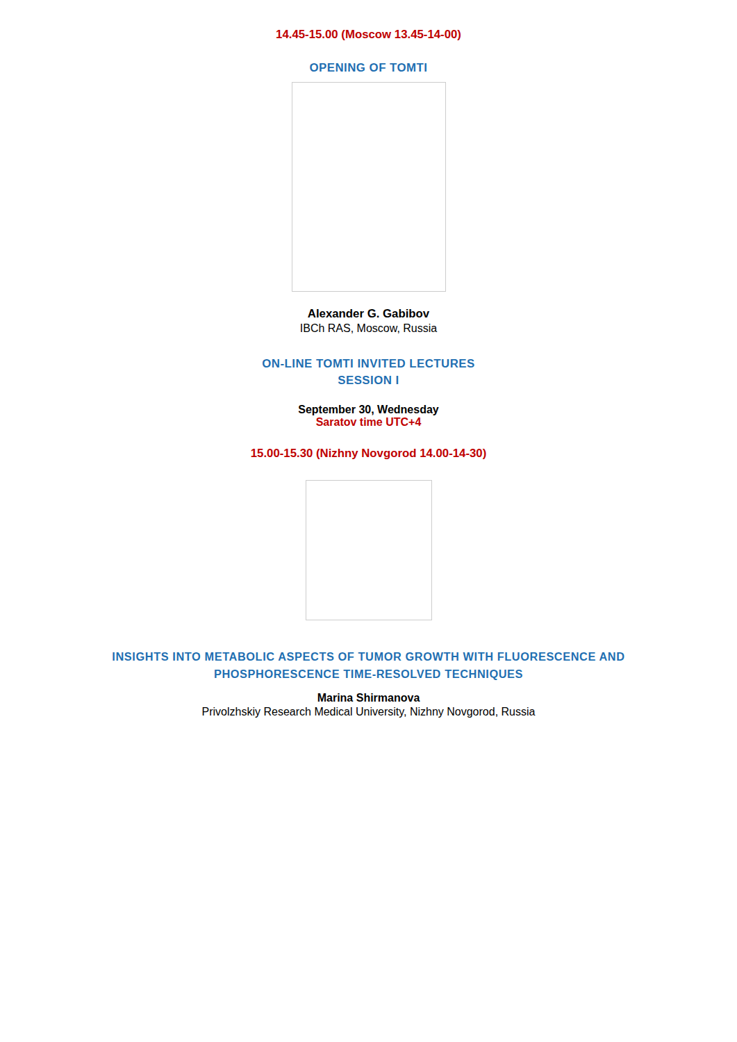14.45-15.00 (Moscow 13.45-14-00)
OPENING OF TOMTI
Alexander G. Gabibov
IBCh RAS, Moscow, Russia
ON-LINE TOMTI INVITED LECTURES
SESSION I
September 30, Wednesday
Saratov time UTC+4
15.00-15.30 (Nizhny Novgorod 14.00-14-30)
INSIGHTS INTO METABOLIC ASPECTS OF TUMOR GROWTH WITH FLUORESCENCE AND PHOSPHORESCENCE TIME-RESOLVED TECHNIQUES
Marina Shirmanova
Privolzhskiy Research Medical University, Nizhny Novgorod, Russia